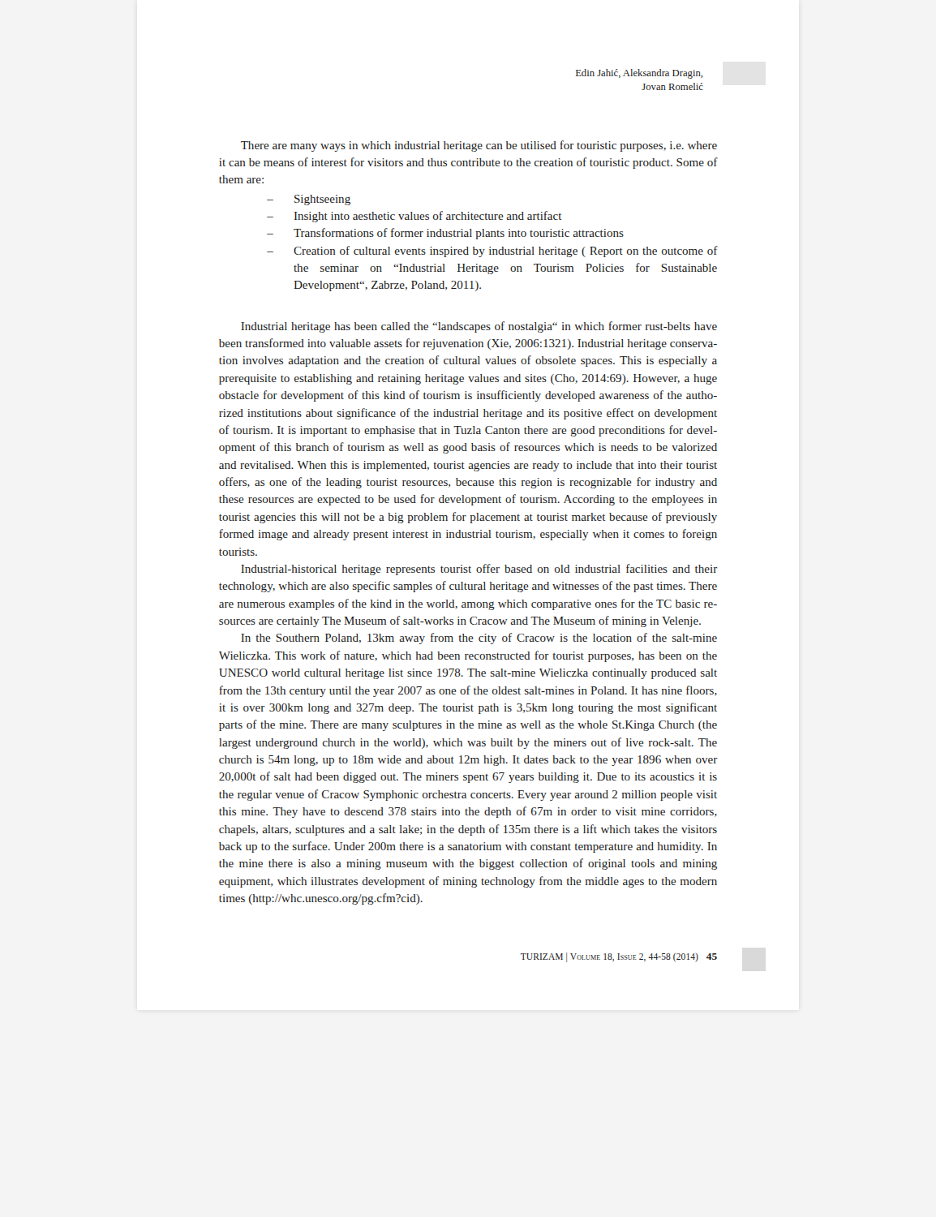Edin Jahić, Aleksandra Dragin,
Jovan Romelić
There are many ways in which industrial heritage can be utilised for touristic purposes, i.e. where it can be means of interest for visitors and thus contribute to the creation of touristic product. Some of them are:
Sightseeing
Insight into aesthetic values of architecture and artifact
Transformations of former industrial plants into touristic attractions
Creation of cultural events inspired by industrial heritage ( Report on the outcome of the seminar on “Industrial Heritage on Tourism Policies for Sustainable Development“, Zabrze, Poland, 2011).
Industrial heritage has been called the “landscapes of nostalgia“ in which former rust-belts have been transformed into valuable assets for rejuvenation (Xie, 2006:1321). Industrial heritage conservation involves adaptation and the creation of cultural values of obsolete spaces. This is especially a prerequisite to establishing and retaining heritage values and sites (Cho, 2014:69). However, a huge obstacle for development of this kind of tourism is insufficiently developed awareness of the authorized institutions about significance of the industrial heritage and its positive effect on development of tourism. It is important to emphasise that in Tuzla Canton there are good preconditions for development of this branch of tourism as well as good basis of resources which is needs to be valorized and revitalised. When this is implemented, tourist agencies are ready to include that into their tourist offers, as one of the leading tourist resources, because this region is recognizable for industry and these resources are expected to be used for development of tourism. According to the employees in tourist agencies this will not be a big problem for placement at tourist market because of previously formed image and already present interest in industrial tourism, especially when it comes to foreign tourists.
Industrial-historical heritage represents tourist offer based on old industrial facilities and their technology, which are also specific samples of cultural heritage and witnesses of the past times. There are numerous examples of the kind in the world, among which comparative ones for the TC basic resources are certainly The Museum of salt-works in Cracow and The Museum of mining in Velenje.
In the Southern Poland, 13km away from the city of Cracow is the location of the salt-mine Wieliczka. This work of nature, which had been reconstructed for tourist purposes, has been on the UNESCO world cultural heritage list since 1978. The salt-mine Wieliczka continually produced salt from the 13th century until the year 2007 as one of the oldest salt-mines in Poland. It has nine floors, it is over 300km long and 327m deep. The tourist path is 3,5km long touring the most significant parts of the mine. There are many sculptures in the mine as well as the whole St.Kinga Church (the largest underground church in the world), which was built by the miners out of live rock-salt. The church is 54m long, up to 18m wide and about 12m high. It dates back to the year 1896 when over 20,000t of salt had been digged out. The miners spent 67 years building it. Due to its acoustics it is the regular venue of Cracow Symphonic orchestra concerts. Every year around 2 million people visit this mine. They have to descend 378 stairs into the depth of 67m in order to visit mine corridors, chapels, altars, sculptures and a salt lake; in the depth of 135m there is a lift which takes the visitors back up to the surface. Under 200m there is a sanatorium with constant temperature and humidity. In the mine there is also a mining museum with the biggest collection of original tools and mining equipment, which illustrates development of mining technology from the middle ages to the modern times (http://whc.unesco.org/pg.cfm?cid).
TURIZAM | Volume 18, Issue 2, 44-58 (2014) 45